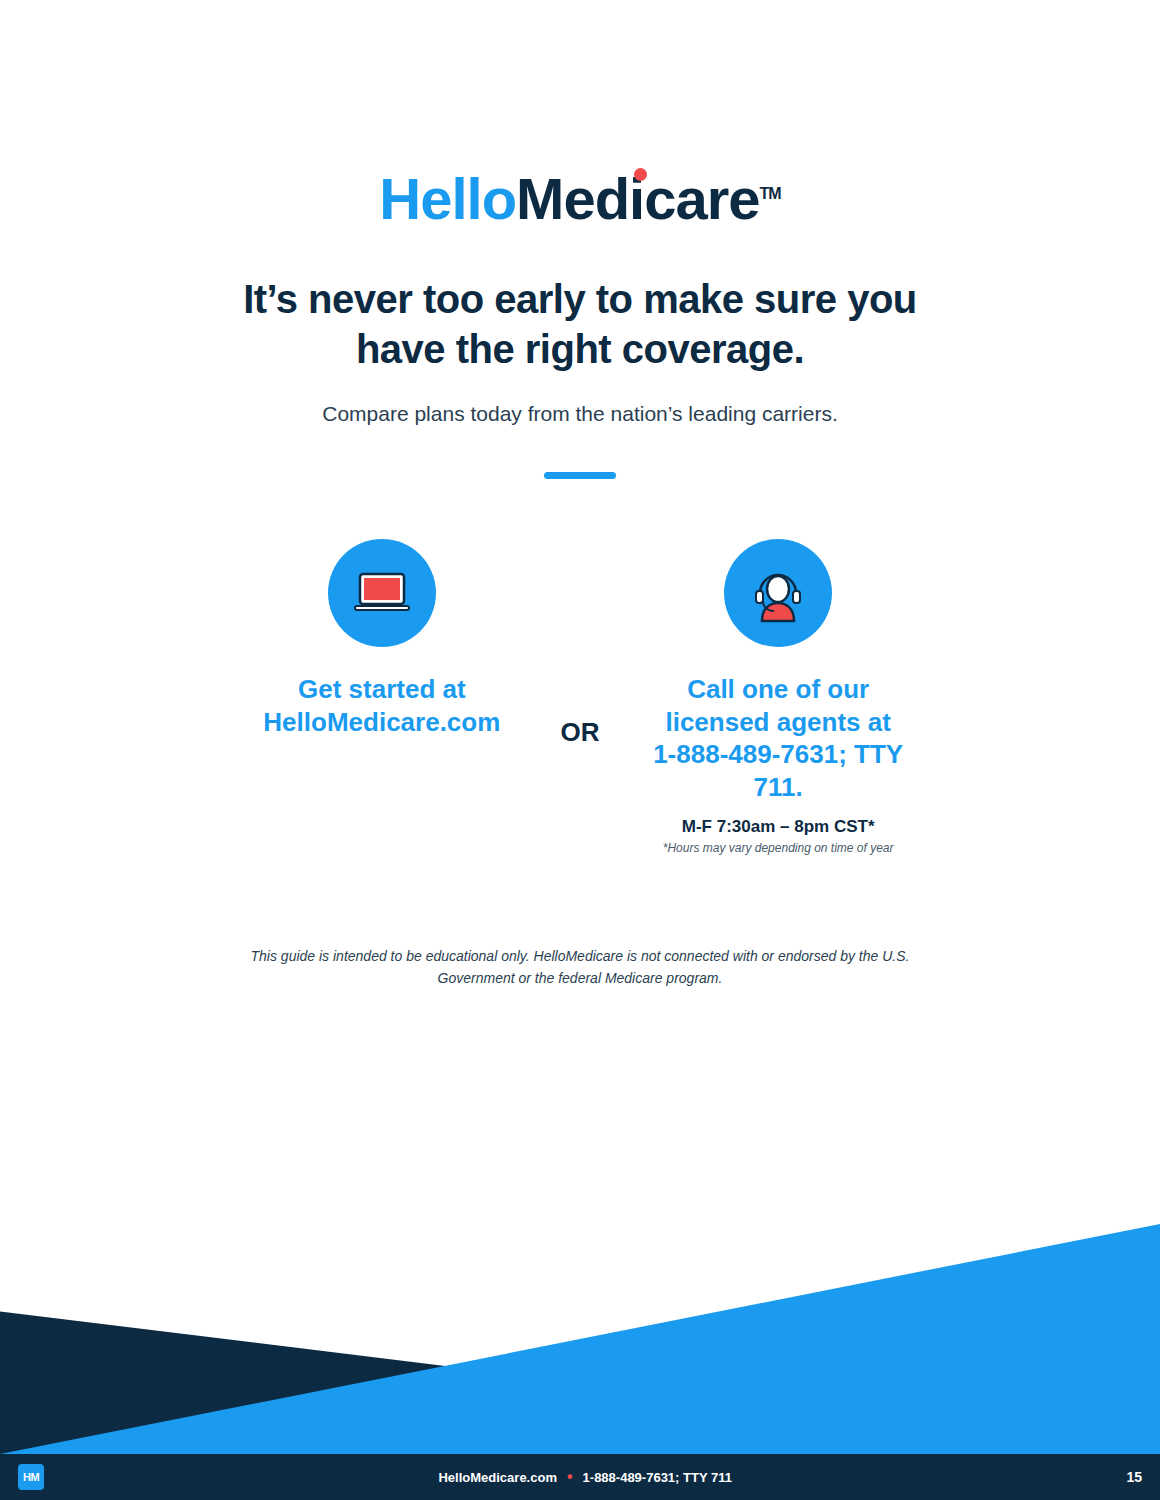Hello Medicare TM
It’s never too early to make sure you
have the right coverage.
Compare plans today from the nation’s leading carriers.
Get started at
HelloMedicare.com
OR
Call one of our
licensed agents at
1-888-489-7631; TTY 711.
M-F 7:30am – 8pm CST*
*Hours may vary depending on time of year
This guide is intended to be educational only. HelloMedicare is not connected with or endorsed by the U.S. Government or the federal Medicare program.
HM
HelloMedicare.com • 1-888-489-7631; TTY 711
15